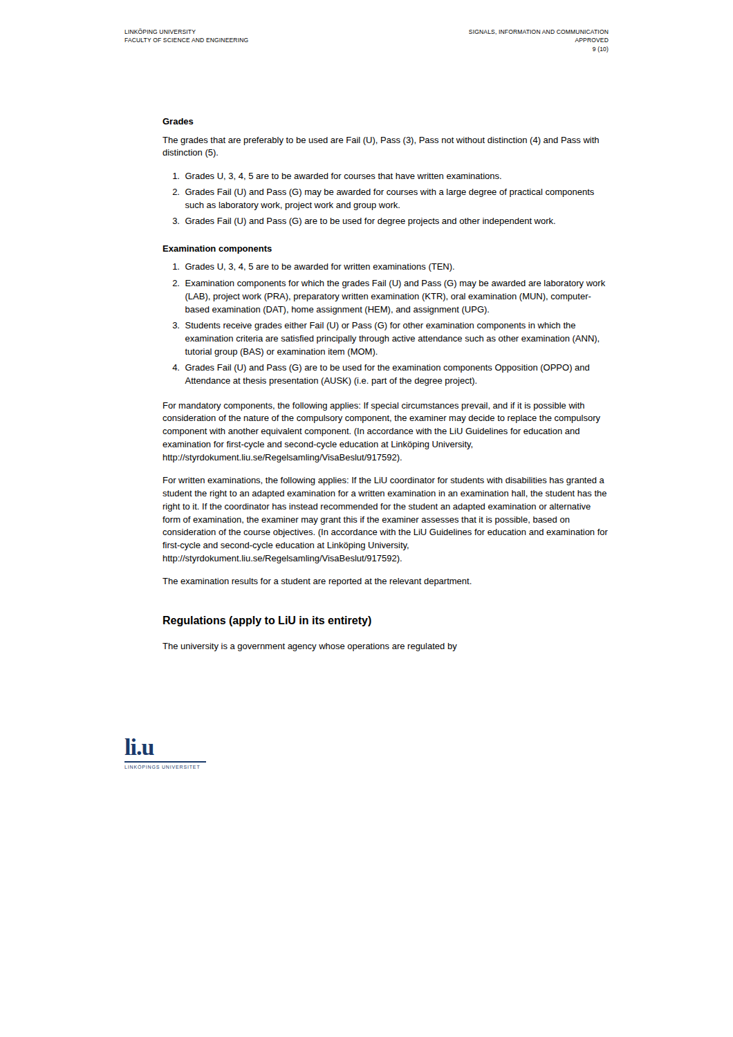LINKÖPING UNIVERSITY
FACULTY OF SCIENCE AND ENGINEERING
SIGNALS, INFORMATION AND COMMUNICATION
APPROVED
9 (10)
Grades
The grades that are preferably to be used are Fail (U), Pass (3), Pass not without distinction (4) and Pass with distinction (5).
Grades U, 3, 4, 5 are to be awarded for courses that have written examinations.
Grades Fail (U) and Pass (G) may be awarded for courses with a large degree of practical components such as laboratory work, project work and group work.
Grades Fail (U) and Pass (G) are to be used for degree projects and other independent work.
Examination components
Grades U, 3, 4, 5 are to be awarded for written examinations (TEN).
Examination components for which the grades Fail (U) and Pass (G) may be awarded are laboratory work (LAB), project work (PRA), preparatory written examination (KTR), oral examination (MUN), computer-based examination (DAT), home assignment (HEM), and assignment (UPG).
Students receive grades either Fail (U) or Pass (G) for other examination components in which the examination criteria are satisfied principally through active attendance such as other examination (ANN), tutorial group (BAS) or examination item (MOM).
Grades Fail (U) and Pass (G) are to be used for the examination components Opposition (OPPO) and Attendance at thesis presentation (AUSK) (i.e. part of the degree project).
For mandatory components, the following applies: If special circumstances prevail, and if it is possible with consideration of the nature of the compulsory component, the examiner may decide to replace the compulsory component with another equivalent component. (In accordance with the LiU Guidelines for education and examination for first-cycle and second-cycle education at Linköping University, http://styrdokument.liu.se/Regelsamling/VisaBeslut/917592).
For written examinations, the following applies: If the LiU coordinator for students with disabilities has granted a student the right to an adapted examination for a written examination in an examination hall, the student has the right to it. If the coordinator has instead recommended for the student an adapted examination or alternative form of examination, the examiner may grant this if the examiner assesses that it is possible, based on consideration of the course objectives. (In accordance with the LiU Guidelines for education and examination for first-cycle and second-cycle education at Linköping University, http://styrdokument.liu.se/Regelsamling/VisaBeslut/917592).
The examination results for a student are reported at the relevant department.
Regulations (apply to LiU in its entirety)
The university is a government agency whose operations are regulated by
li.u
Linköpings universitet